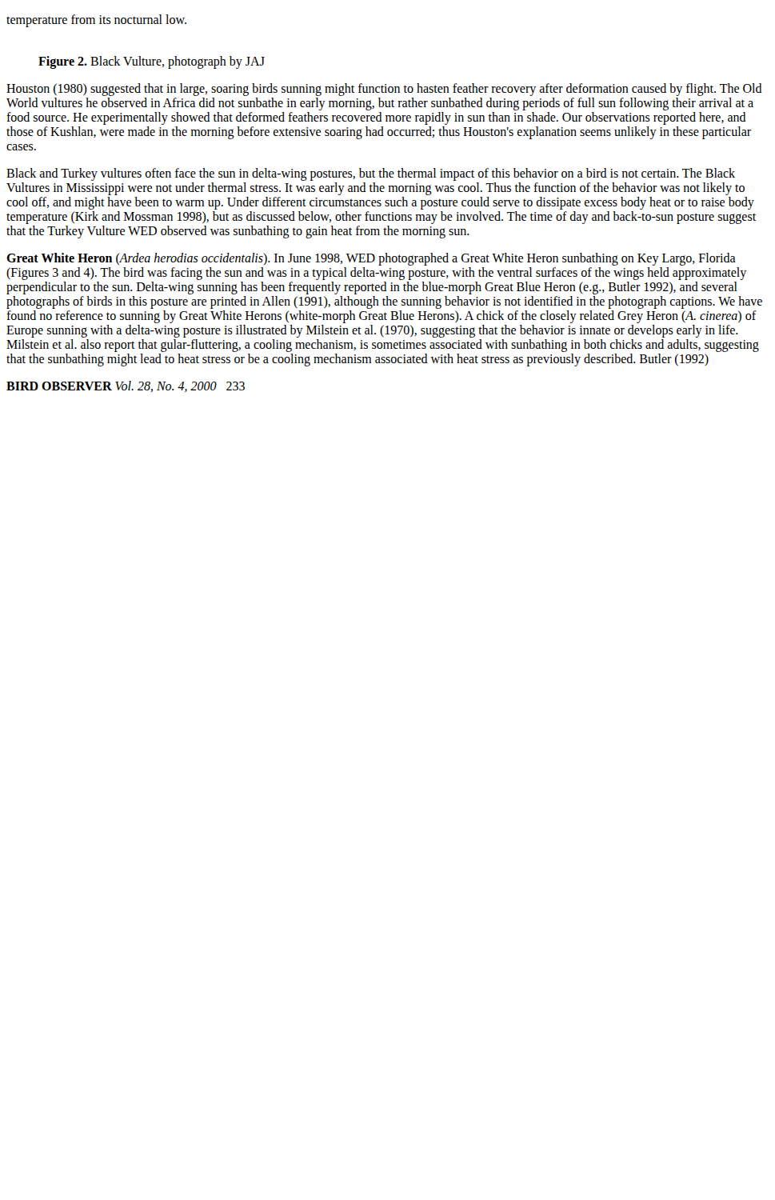temperature from its nocturnal low.
Figure 2. Black Vulture, photograph by JAJ
Houston (1980) suggested that in large, soaring birds sunning might function to hasten feather recovery after deformation caused by flight. The Old World vultures he observed in Africa did not sunbathe in early morning, but rather sunbathed during periods of full sun following their arrival at a food source. He experimentally showed that deformed feathers recovered more rapidly in sun than in shade. Our observations reported here, and those of Kushlan, were made in the morning before extensive soaring had occurred; thus Houston's explanation seems unlikely in these particular cases.
Black and Turkey vultures often face the sun in delta-wing postures, but the thermal impact of this behavior on a bird is not certain. The Black Vultures in Mississippi were not under thermal stress. It was early and the morning was cool. Thus the function of the behavior was not likely to cool off, and might have been to warm up. Under different circumstances such a posture could serve to dissipate excess body heat or to raise body temperature (Kirk and Mossman 1998), but as discussed below, other functions may be involved. The time of day and back-to-sun posture suggest that the Turkey Vulture WED observed was sunbathing to gain heat from the morning sun.
Great White Heron (Ardea herodias occidentalis). In June 1998, WED photographed a Great White Heron sunbathing on Key Largo, Florida (Figures 3 and 4). The bird was facing the sun and was in a typical delta-wing posture, with the ventral surfaces of the wings held approximately perpendicular to the sun. Delta-wing sunning has been frequently reported in the blue-morph Great Blue Heron (e.g., Butler 1992), and several photographs of birds in this posture are printed in Allen (1991), although the sunning behavior is not identified in the photograph captions. We have found no reference to sunning by Great White Herons (white-morph Great Blue Herons). A chick of the closely related Grey Heron (A. cinerea) of Europe sunning with a delta-wing posture is illustrated by Milstein et al. (1970), suggesting that the behavior is innate or develops early in life. Milstein et al. also report that gular-fluttering, a cooling mechanism, is sometimes associated with sunbathing in both chicks and adults, suggesting that the sunbathing might lead to heat stress or be a cooling mechanism associated with heat stress as previously described. Butler (1992)
BIRD OBSERVER Vol. 28, No. 4, 2000 233